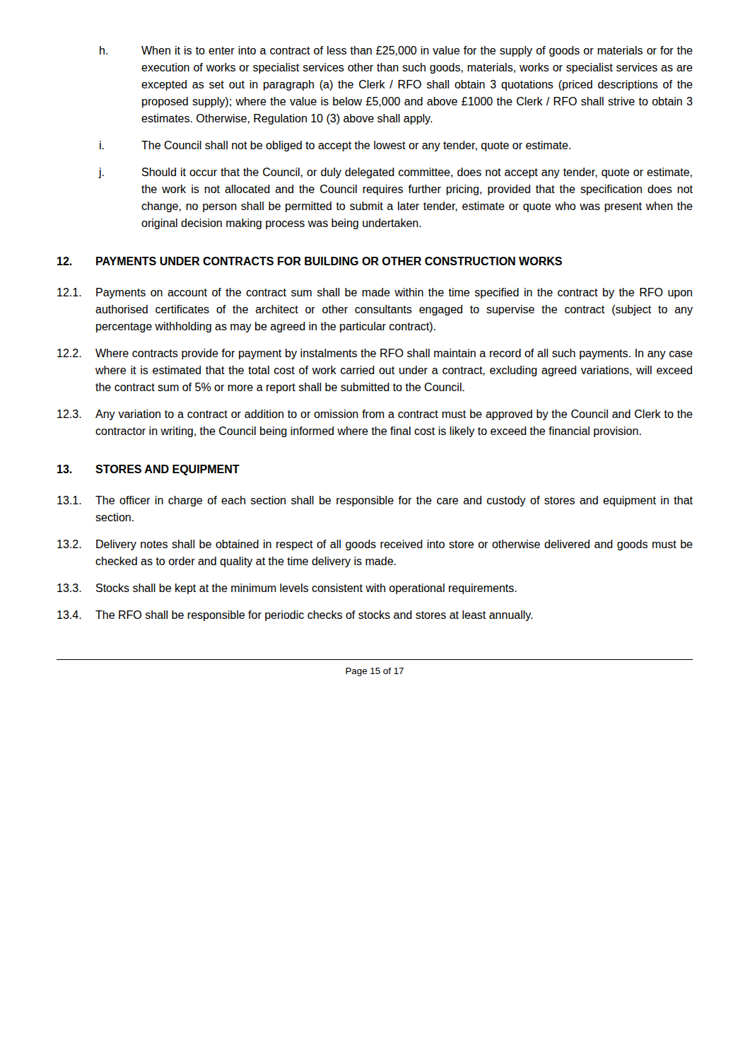h. When it is to enter into a contract of less than £25,000 in value for the supply of goods or materials or for the execution of works or specialist services other than such goods, materials, works or specialist services as are excepted as set out in paragraph (a) the Clerk / RFO shall obtain 3 quotations (priced descriptions of the proposed supply); where the value is below £5,000 and above £1000 the Clerk / RFO shall strive to obtain 3 estimates. Otherwise, Regulation 10 (3) above shall apply.
i. The Council shall not be obliged to accept the lowest or any tender, quote or estimate.
j. Should it occur that the Council, or duly delegated committee, does not accept any tender, quote or estimate, the work is not allocated and the Council requires further pricing, provided that the specification does not change, no person shall be permitted to submit a later tender, estimate or quote who was present when the original decision making process was being undertaken.
12. PAYMENTS UNDER CONTRACTS FOR BUILDING OR OTHER CONSTRUCTION WORKS
12.1. Payments on account of the contract sum shall be made within the time specified in the contract by the RFO upon authorised certificates of the architect or other consultants engaged to supervise the contract (subject to any percentage withholding as may be agreed in the particular contract).
12.2. Where contracts provide for payment by instalments the RFO shall maintain a record of all such payments. In any case where it is estimated that the total cost of work carried out under a contract, excluding agreed variations, will exceed the contract sum of 5% or more a report shall be submitted to the Council.
12.3. Any variation to a contract or addition to or omission from a contract must be approved by the Council and Clerk to the contractor in writing, the Council being informed where the final cost is likely to exceed the financial provision.
13. STORES AND EQUIPMENT
13.1. The officer in charge of each section shall be responsible for the care and custody of stores and equipment in that section.
13.2. Delivery notes shall be obtained in respect of all goods received into store or otherwise delivered and goods must be checked as to order and quality at the time delivery is made.
13.3. Stocks shall be kept at the minimum levels consistent with operational requirements.
13.4. The RFO shall be responsible for periodic checks of stocks and stores at least annually.
Page 15 of 17